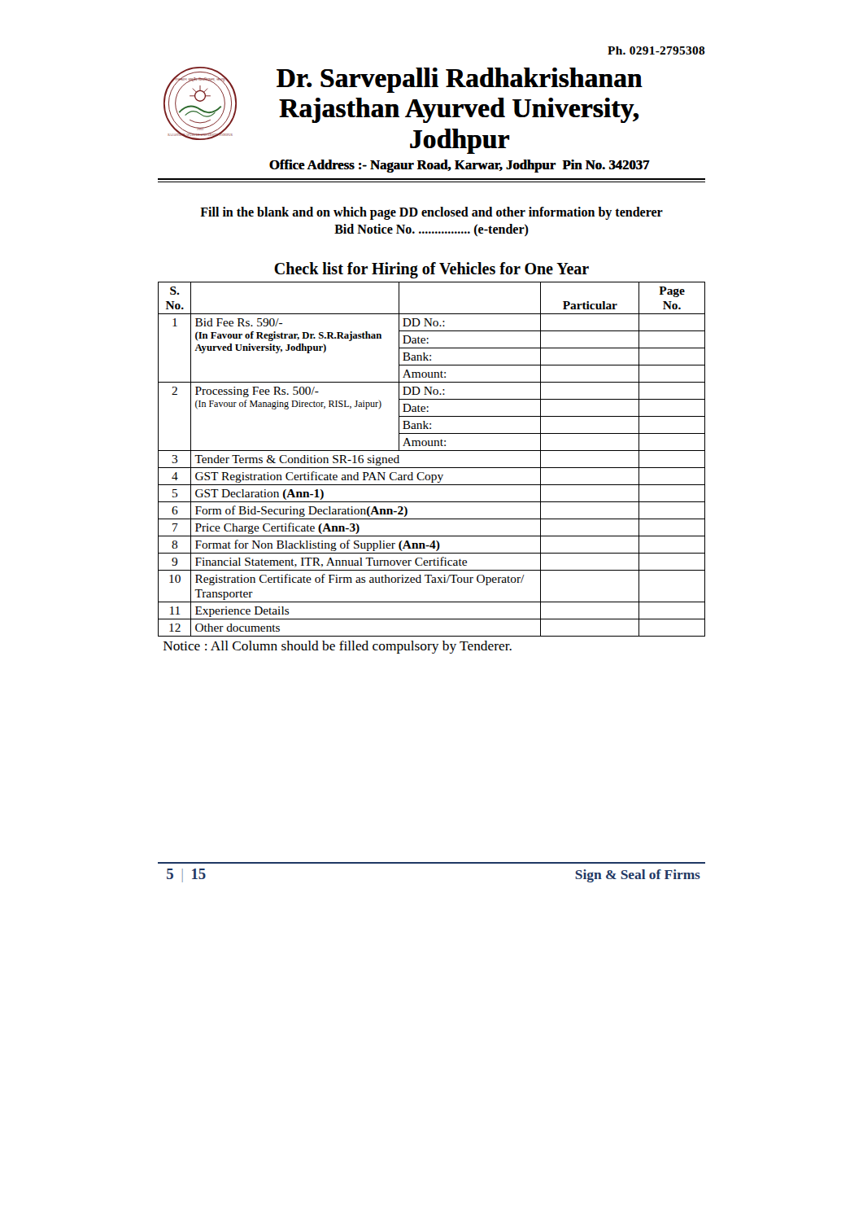Ph. 0291-2795308
राजस्थान आयुर्वेद विश्वविद्यालय, जोधपुर 2003 RAJASTHAN AYURVED UNIVERSITY JODHPUR
Dr. Sarvepalli Radhakrishanan Rajasthan Ayurved University, Jodhpur
Office Address :- Nagaur Road, Karwar, Jodhpur Pin No. 342037
Fill in the blank and on which page DD enclosed and other information by tenderer
Bid Notice No. ................ (e-tender)
Check list for Hiring of Vehicles for One Year
| S. No. | | | Particular | Page No. |
| --- | --- | --- | --- | --- |
| 1 | Bid Fee Rs. 590/- (In Favour of Registrar, Dr. S.R.Rajasthan Ayurved University, Jodhpur) | DD No.: | | |
| Date: | | |
| Bank: | | |
| Amount: | | |
| 2 | Processing Fee Rs. 500/- (In Favour of Managing Director, RISL, Jaipur) | DD No.: | | |
| Date: | | |
| Bank: | | |
| Amount: | | |
| 3 | Tender Terms & Condition SR-16 signed | | |
| 4 | GST Registration Certificate and PAN Card Copy | | |
| 5 | GST Declaration (Ann-1) | | |
| 6 | Form of Bid-Securing Declaration (Ann-2) | | |
| 7 | Price Charge Certificate (Ann-3) | | |
| 8 | Format for Non Blacklisting of Supplier (Ann-4) | | |
| 9 | Financial Statement, ITR, Annual Turnover Certificate | | |
| 10 | Registration Certificate of Firm as authorized Taxi/Tour Operator/ Transporter | | |
| 11 | Experience Details | | |
| 12 | Other documents | | |
Notice : All Column should be filled compulsory by Tenderer.
5 | 15
Sign & Seal of Firms